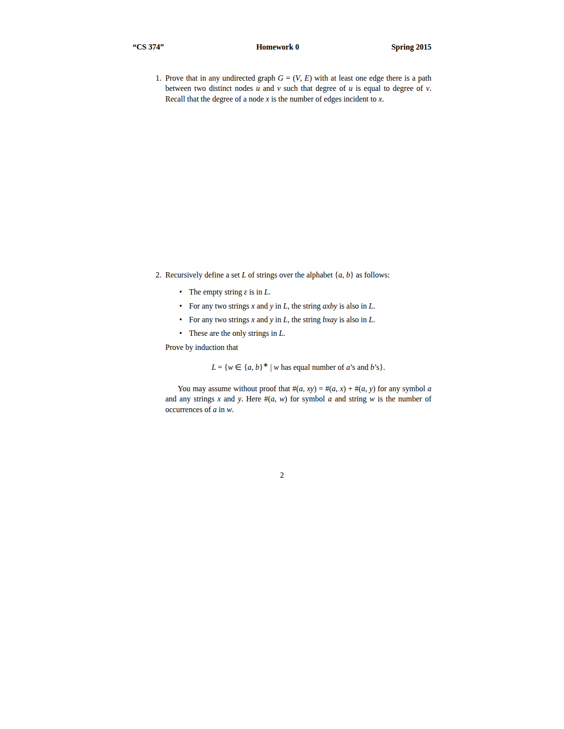“CS 374”
Homework 0
Spring 2015
Prove that in any undirected graph G = (V, E) with at least one edge there is a path between two distinct nodes u and v such that degree of u is equal to degree of v. Recall that the degree of a node x is the number of edges incident to x.
Recursively define a set L of strings over the alphabet {a, b} as follows:
The empty string ε is in L.
For any two strings x and y in L, the string axby is also in L.
For any two strings x and y in L, the string bxay is also in L.
These are the only strings in L.
Prove by induction that
L = {w ∈ {a, b}∗ | w has equal number of a’s and b’s}.
You may assume without proof that #(a, xy) = #(a, x) + #(a, y) for any symbol a and any strings x and y. Here #(a, w) for symbol a and string w is the number of occurrences of a in w.
2